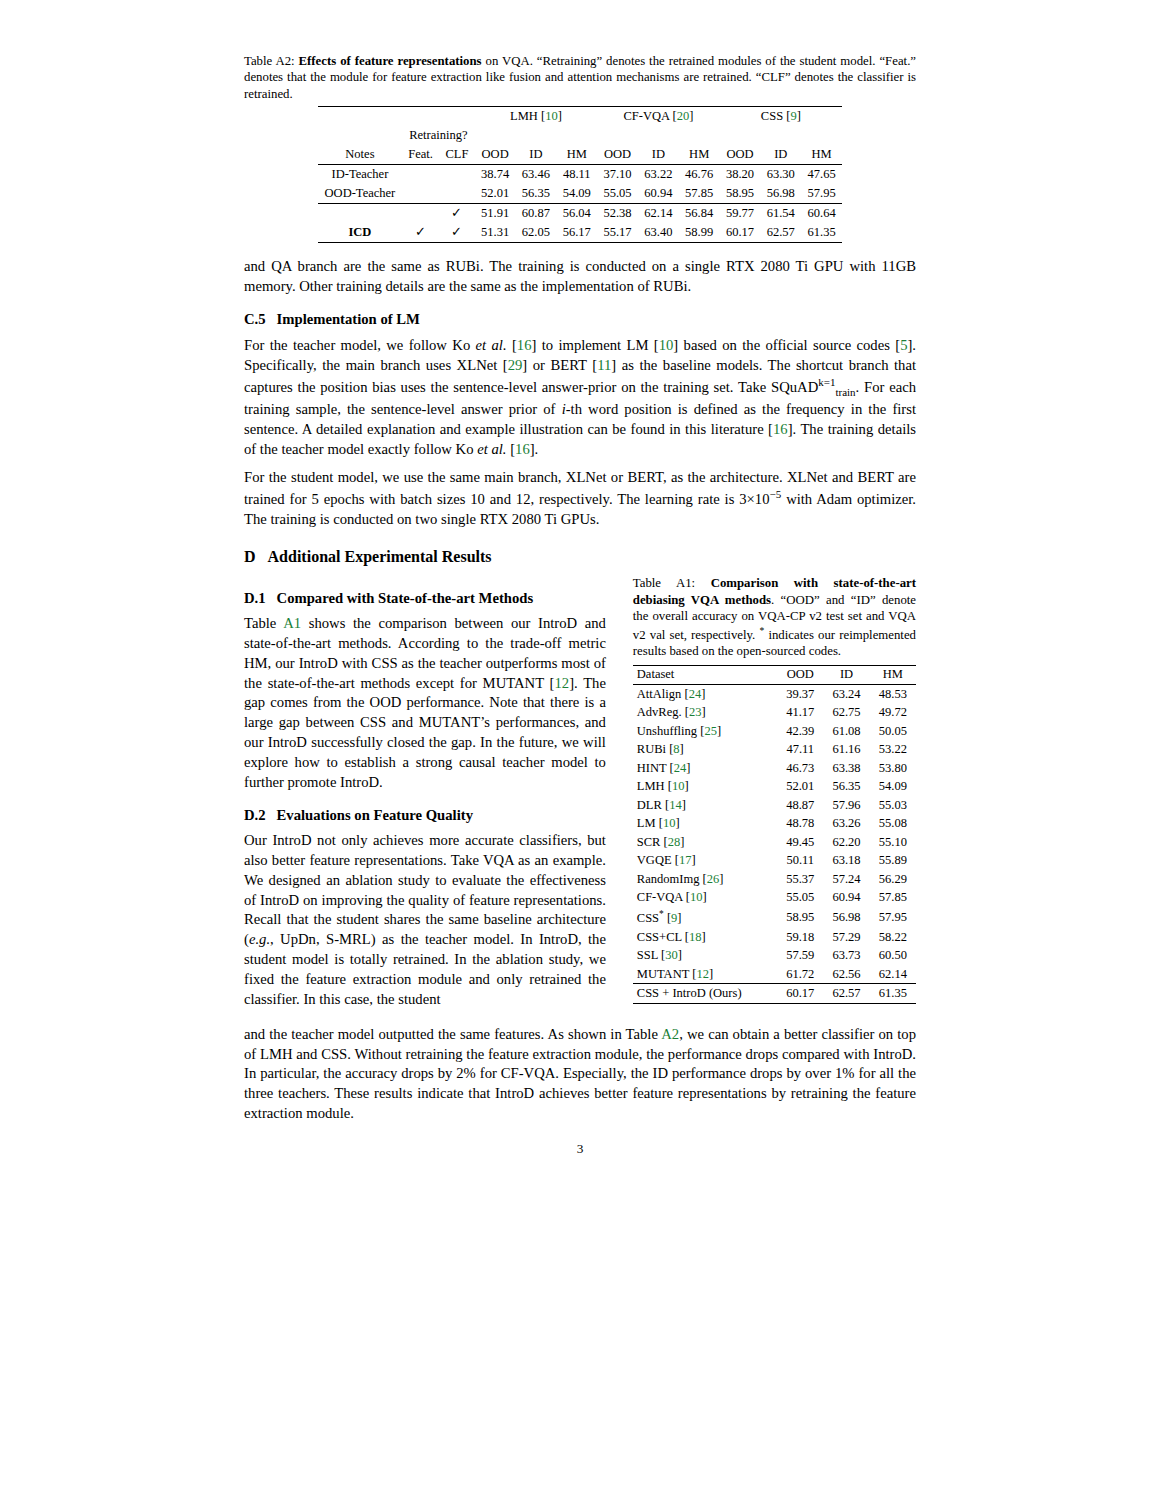Table A2: Effects of feature representations on VQA. “Retraining” denotes the retrained modules of the student model. “Feat.” denotes that the module for feature extraction like fusion and attention mechanisms are retrained. “CLF” denotes the classifier is retrained.
| | LMH [ 10 ] | CF-VQA [ 20 ] | CSS [ 9 ] |
| | Retraining? | | | |
| Notes | Feat. | CLF | OOD | ID | HM | OOD | ID | HM | OOD | ID | HM |
| ID-Teacher | | | 38.74 | 63.46 | 48.11 | 37.10 | 63.22 | 46.76 | 38.20 | 63.30 | 47.65 |
| OOD-Teacher | | | 52.01 | 56.35 | 54.09 | 55.05 | 60.94 | 57.85 | 58.95 | 56.98 | 57.95 |
| | | ✓ | 51.91 | 60.87 | 56.04 | 52.38 | 62.14 | 56.84 | 59.77 | 61.54 | 60.64 |
| ICD | ✓ | ✓ | 51.31 | 62.05 | 56.17 | 55.17 | 63.40 | 58.99 | 60.17 | 62.57 | 61.35 |
and QA branch are the same as RUBi. The training is conducted on a single RTX 2080 Ti GPU with 11GB memory. Other training details are the same as the implementation of RUBi.
C.5 Implementation of LM
For the teacher model, we follow Ko et al. [16] to implement LM [10] based on the official source codes [5]. Specifically, the main branch uses XLNet [29] or BERT [11] as the baseline models. The shortcut branch that captures the position bias uses the sentence-level answer-prior on the training set. Take SQuADk=1train. For each training sample, the sentence-level answer prior of i-th word position is defined as the frequency in the first sentence. A detailed explanation and example illustration can be found in this literature [16]. The training details of the teacher model exactly follow Ko et al. [16].
For the student model, we use the same main branch, XLNet or BERT, as the architecture. XLNet and BERT are trained for 5 epochs with batch sizes 10 and 12, respectively. The learning rate is 3×10−5 with Adam optimizer. The training is conducted on two single RTX 2080 Ti GPUs.
D Additional Experimental Results
D.1 Compared with State-of-the-art Methods
Table A1 shows the comparison between our IntroD and state-of-the-art methods. According to the trade-off metric HM, our IntroD with CSS as the teacher outperforms most of the state-of-the-art methods except for MUTANT [12]. The gap comes from the OOD performance. Note that there is a large gap between CSS and MUTANT’s performances, and our IntroD successfully closed the gap. In the future, we will explore how to establish a strong causal teacher model to further promote IntroD.
D.2 Evaluations on Feature Quality
Our IntroD not only achieves more accurate classifiers, but also better feature representations. Take VQA as an example. We designed an ablation study to evaluate the effectiveness of IntroD on improving the quality of feature representations. Recall that the student shares the same baseline architecture (e.g., UpDn, S-MRL) as the teacher model. In IntroD, the student model is totally retrained. In the ablation study, we fixed the feature extraction module and only retrained the classifier. In this case, the student
Table A1: Comparison with state-of-the-art debiasing VQA methods. “OOD” and “ID” denote the overall accuracy on VQA-CP v2 test set and VQA v2 val set, respectively. * indicates our reimplemented results based on the open-sourced codes.
| Dataset | OOD | ID | HM |
| AttAlign [ 24 ] | 39.37 | 63.24 | 48.53 |
| AdvReg. [ 23 ] | 41.17 | 62.75 | 49.72 |
| Unshuffling [ 25 ] | 42.39 | 61.08 | 50.05 |
| RUBi [ 8 ] | 47.11 | 61.16 | 53.22 |
| HINT [ 24 ] | 46.73 | 63.38 | 53.80 |
| LMH [ 10 ] | 52.01 | 56.35 | 54.09 |
| DLR [ 14 ] | 48.87 | 57.96 | 55.03 |
| LM [ 10 ] | 48.78 | 63.26 | 55.08 |
| SCR [ 28 ] | 49.45 | 62.20 | 55.10 |
| VGQE [ 17 ] | 50.11 | 63.18 | 55.89 |
| RandomImg [ 26 ] | 55.37 | 57.24 | 56.29 |
| CF-VQA [ 10 ] | 55.05 | 60.94 | 57.85 |
| CSS * [ 9 ] | 58.95 | 56.98 | 57.95 |
| CSS+CL [ 18 ] | 59.18 | 57.29 | 58.22 |
| SSL [ 30 ] | 57.59 | 63.73 | 60.50 |
| MUTANT [ 12 ] | 61.72 | 62.56 | 62.14 |
| CSS + IntroD (Ours) | 60.17 | 62.57 | 61.35 |
and the teacher model outputted the same features. As shown in Table A2, we can obtain a better classifier on top of LMH and CSS. Without retraining the feature extraction module, the performance drops compared with IntroD. In particular, the accuracy drops by 2% for CF-VQA. Especially, the ID performance drops by over 1% for all the three teachers. These results indicate that IntroD achieves better feature representations by retraining the feature extraction module.
3